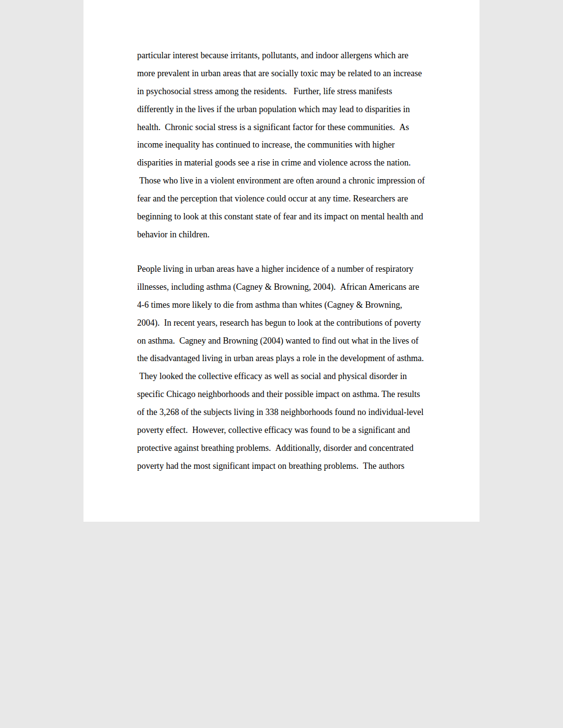particular interest because irritants, pollutants, and indoor allergens which are more prevalent in urban areas that are socially toxic may be related to an increase in psychosocial stress among the residents. Further, life stress manifests differently in the lives if the urban population which may lead to disparities in health. Chronic social stress is a significant factor for these communities. As income inequality has continued to increase, the communities with higher disparities in material goods see a rise in crime and violence across the nation. Those who live in a violent environment are often around a chronic impression of fear and the perception that violence could occur at any time. Researchers are beginning to look at this constant state of fear and its impact on mental health and behavior in children.
People living in urban areas have a higher incidence of a number of respiratory illnesses, including asthma (Cagney & Browning, 2004). African Americans are 4-6 times more likely to die from asthma than whites (Cagney & Browning, 2004). In recent years, research has begun to look at the contributions of poverty on asthma. Cagney and Browning (2004) wanted to find out what in the lives of the disadvantaged living in urban areas plays a role in the development of asthma. They looked the collective efficacy as well as social and physical disorder in specific Chicago neighborhoods and their possible impact on asthma. The results of the 3,268 of the subjects living in 338 neighborhoods found no individual-level poverty effect. However, collective efficacy was found to be a significant and protective against breathing problems. Additionally, disorder and concentrated poverty had the most significant impact on breathing problems. The authors